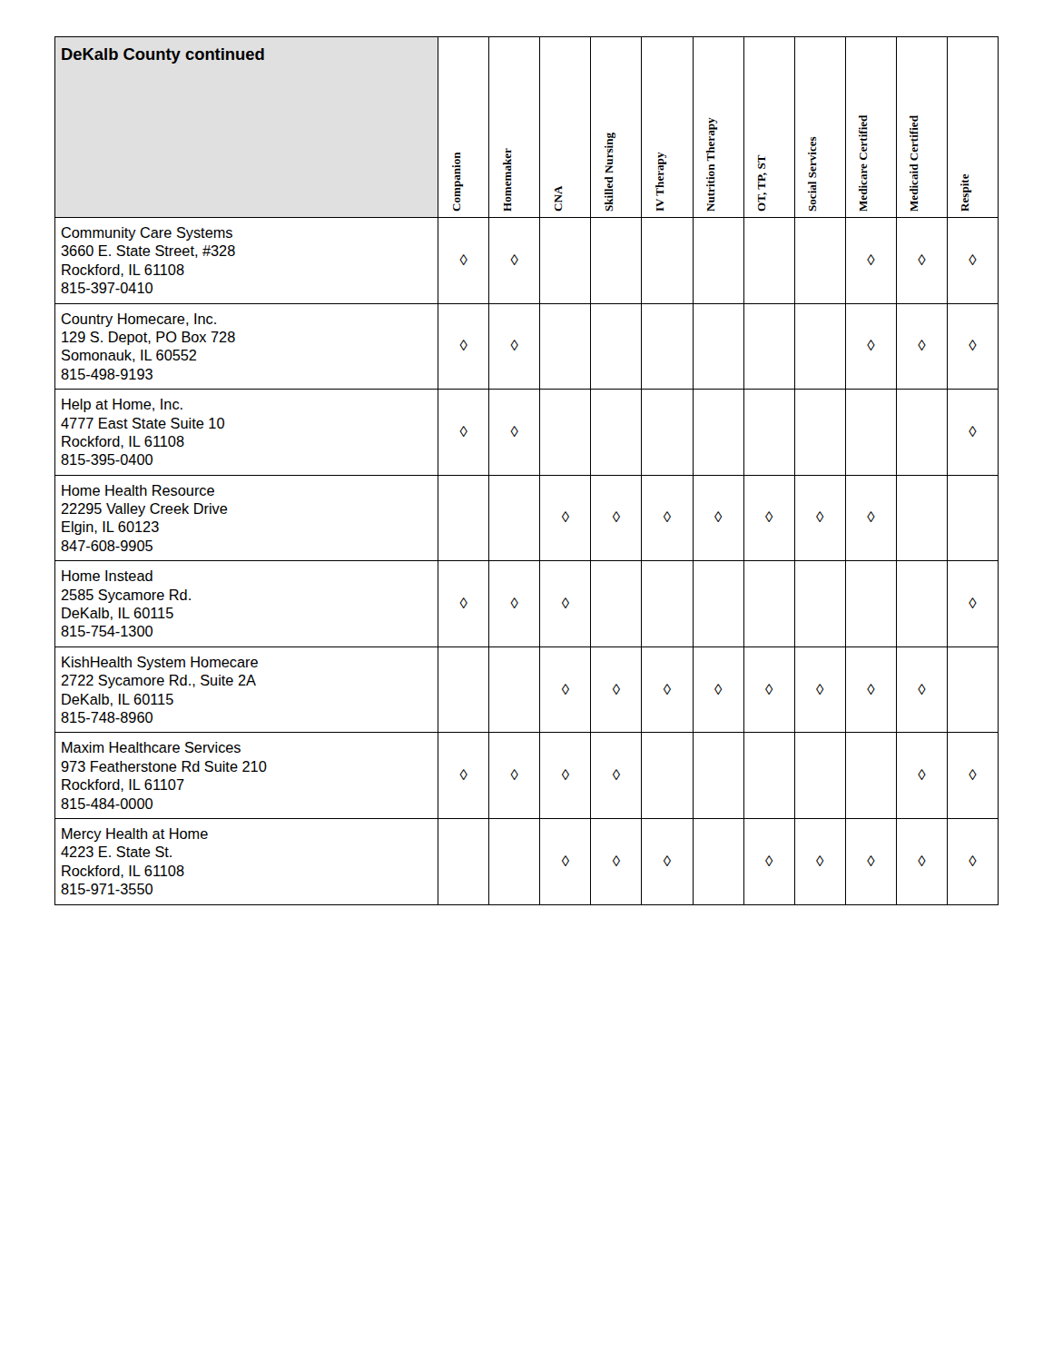| DeKalb County continued | Companion | Homemaker | CNA | Skilled Nursing | IV Therapy | Nutrition Therapy | OT, TP, ST | Social Services | Medicare Certified | Medicaid Certified | Respite |
| --- | --- | --- | --- | --- | --- | --- | --- | --- | --- | --- | --- |
| Community Care Systems 3660 E. State Street, #328 Rockford, IL 61108 815-397-0410 | ◊ | ◊ | | | | | | | ◊ | ◊ | ◊ |
| Country Homecare, Inc. 129 S. Depot, PO Box 728 Somonauk, IL 60552 815-498-9193 | ◊ | ◊ | | | | | | | ◊ | ◊ | ◊ |
| Help at Home, Inc. 4777 East State Suite 10 Rockford, IL 61108 815-395-0400 | ◊ | ◊ | | | | | | | | | ◊ |
| Home Health Resource 22295 Valley Creek Drive Elgin, IL 60123 847-608-9905 | | | ◊ | ◊ | ◊ | ◊ | ◊ | ◊ | ◊ | | |
| Home Instead 2585 Sycamore Rd. DeKalb, IL 60115 815-754-1300 | ◊ | ◊ | ◊ | | | | | | | | ◊ |
| KishHealth System Homecare 2722 Sycamore Rd., Suite 2A DeKalb, IL 60115 815-748-8960 | | | ◊ | ◊ | ◊ | ◊ | ◊ | ◊ | ◊ | ◊ | |
| Maxim Healthcare Services 973 Featherstone Rd Suite 210 Rockford, IL 61107 815-484-0000 | ◊ | ◊ | ◊ | ◊ | | | | | | ◊ | ◊ |
| Mercy Health at Home 4223 E. State St. Rockford, IL 61108 815-971-3550 | | | ◊ | ◊ | ◊ | | ◊ | ◊ | ◊ | ◊ | ◊ |